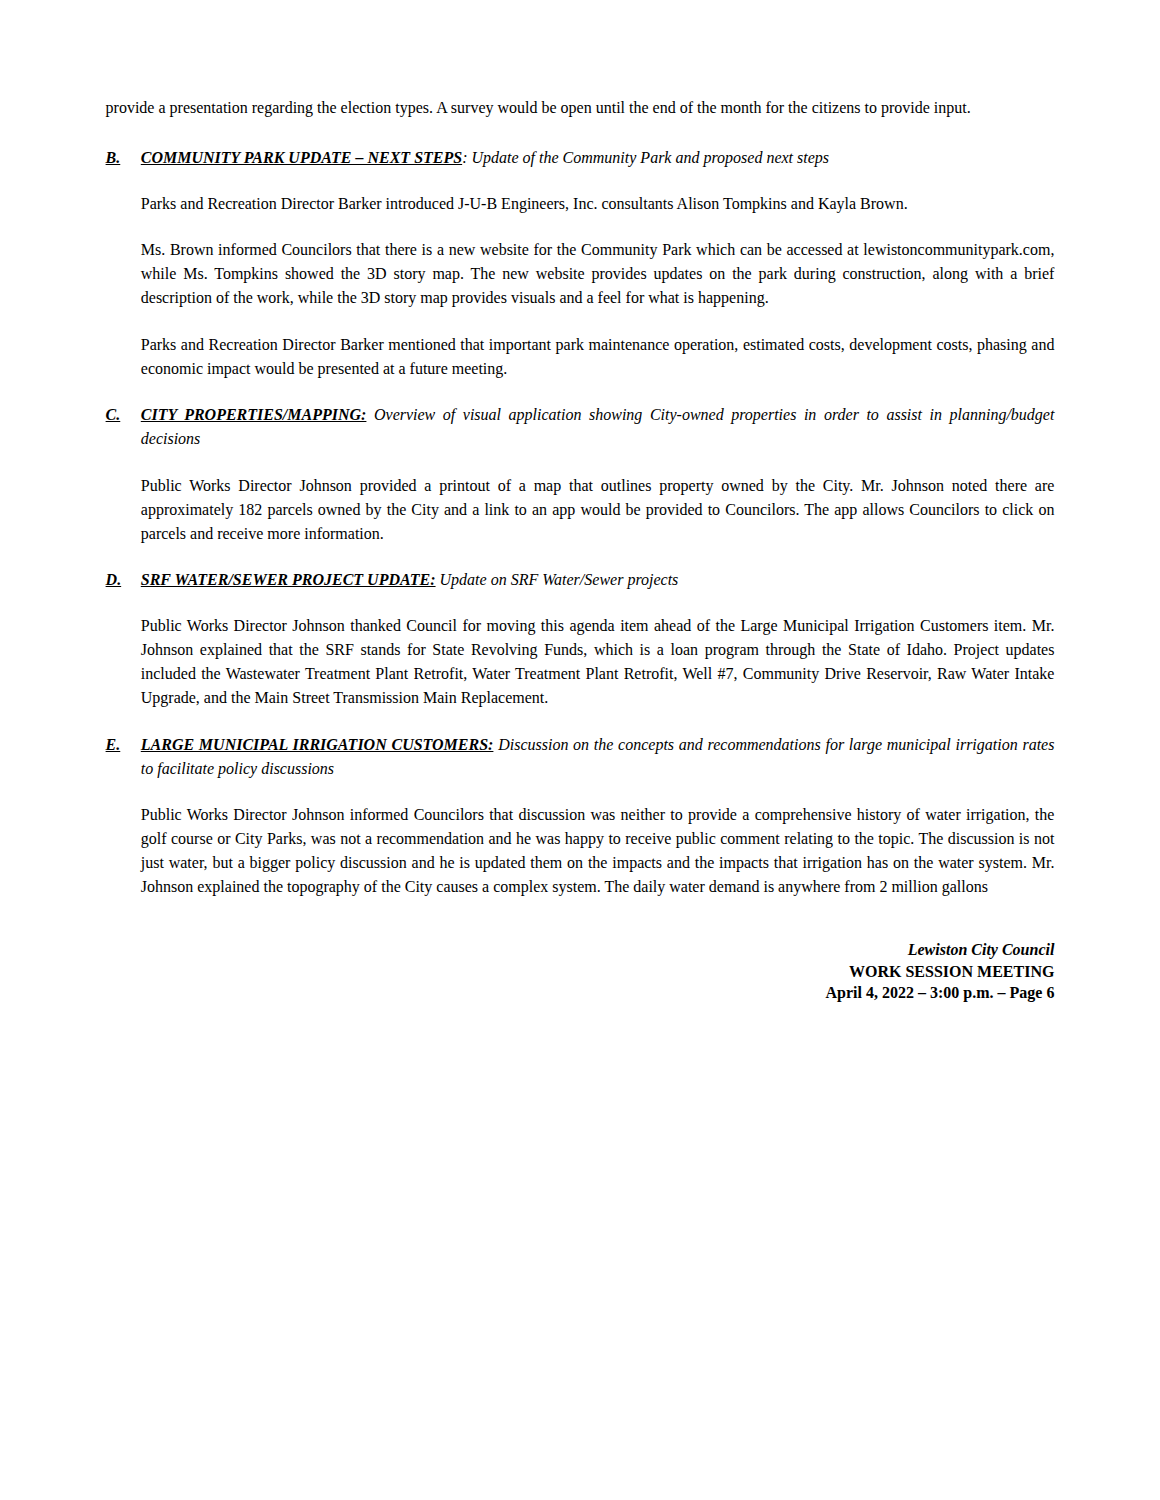provide a presentation regarding the election types. A survey would be open until the end of the month for the citizens to provide input.
B.
COMMUNITY PARK UPDATE – NEXT STEPS: Update of the Community Park and proposed next steps
Parks and Recreation Director Barker introduced J-U-B Engineers, Inc. consultants Alison Tompkins and Kayla Brown.
Ms. Brown informed Councilors that there is a new website for the Community Park which can be accessed at lewistoncommunitypark.com, while Ms. Tompkins showed the 3D story map. The new website provides updates on the park during construction, along with a brief description of the work, while the 3D story map provides visuals and a feel for what is happening.
Parks and Recreation Director Barker mentioned that important park maintenance operation, estimated costs, development costs, phasing and economic impact would be presented at a future meeting.
C.
CITY PROPERTIES/MAPPING: Overview of visual application showing City-owned properties in order to assist in planning/budget decisions
Public Works Director Johnson provided a printout of a map that outlines property owned by the City. Mr. Johnson noted there are approximately 182 parcels owned by the City and a link to an app would be provided to Councilors. The app allows Councilors to click on parcels and receive more information.
D.
SRF WATER/SEWER PROJECT UPDATE: Update on SRF Water/Sewer projects
Public Works Director Johnson thanked Council for moving this agenda item ahead of the Large Municipal Irrigation Customers item. Mr. Johnson explained that the SRF stands for State Revolving Funds, which is a loan program through the State of Idaho. Project updates included the Wastewater Treatment Plant Retrofit, Water Treatment Plant Retrofit, Well #7, Community Drive Reservoir, Raw Water Intake Upgrade, and the Main Street Transmission Main Replacement.
E.
LARGE MUNICIPAL IRRIGATION CUSTOMERS: Discussion on the concepts and recommendations for large municipal irrigation rates to facilitate policy discussions
Public Works Director Johnson informed Councilors that discussion was neither to provide a comprehensive history of water irrigation, the golf course or City Parks, was not a recommendation and he was happy to receive public comment relating to the topic. The discussion is not just water, but a bigger policy discussion and he is updated them on the impacts and the impacts that irrigation has on the water system. Mr. Johnson explained the topography of the City causes a complex system. The daily water demand is anywhere from 2 million gallons
Lewiston City Council
WORK SESSION MEETING
April 4, 2022 – 3:00 p.m. – Page 6